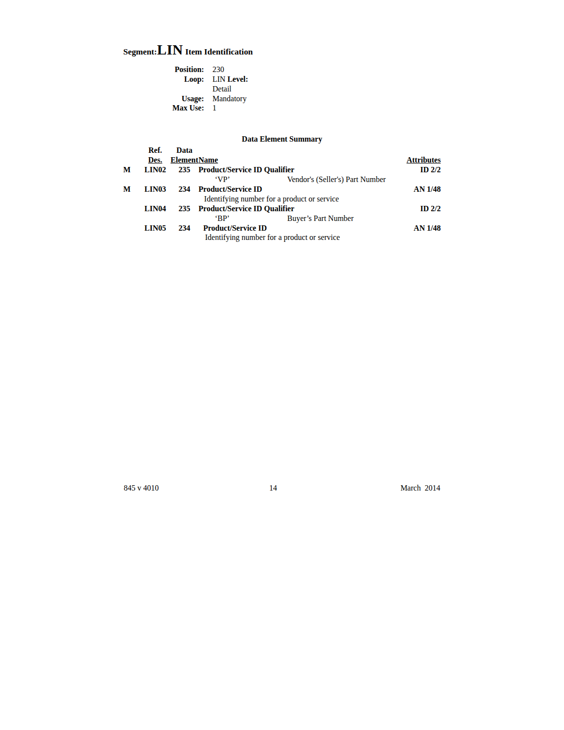Segment: LIN Item Identification
| Position: | 230 |
| Loop: | LIN Level: |
| | Detail |
| Usage: | Mandatory |
| Max Use: | 1 |
Data Element Summary
| | Ref. | Data | | |
| --- | --- | --- | --- | --- |
| | Des. | Element | Name | Attributes |
| M | LIN02 | 235 | Product/Service ID Qualifier | ID 2/2 |
| | | | ‘VP’ Vendor's (Seller's) Part Number | |
| M | LIN03 | 234 | Product/Service ID | AN 1/48 |
| | | | Identifying number for a product or service | |
| | LIN04 | 235 | Product/Service ID Qualifier | ID 2/2 |
| | | | ‘BP’ Buyer’s Part Number | |
| | LIN05 | 234 | Product/Service ID | AN 1/48 |
| | | | Identifying number for a product or service | |
| 845 v 4010 | 14 | March 2014 |